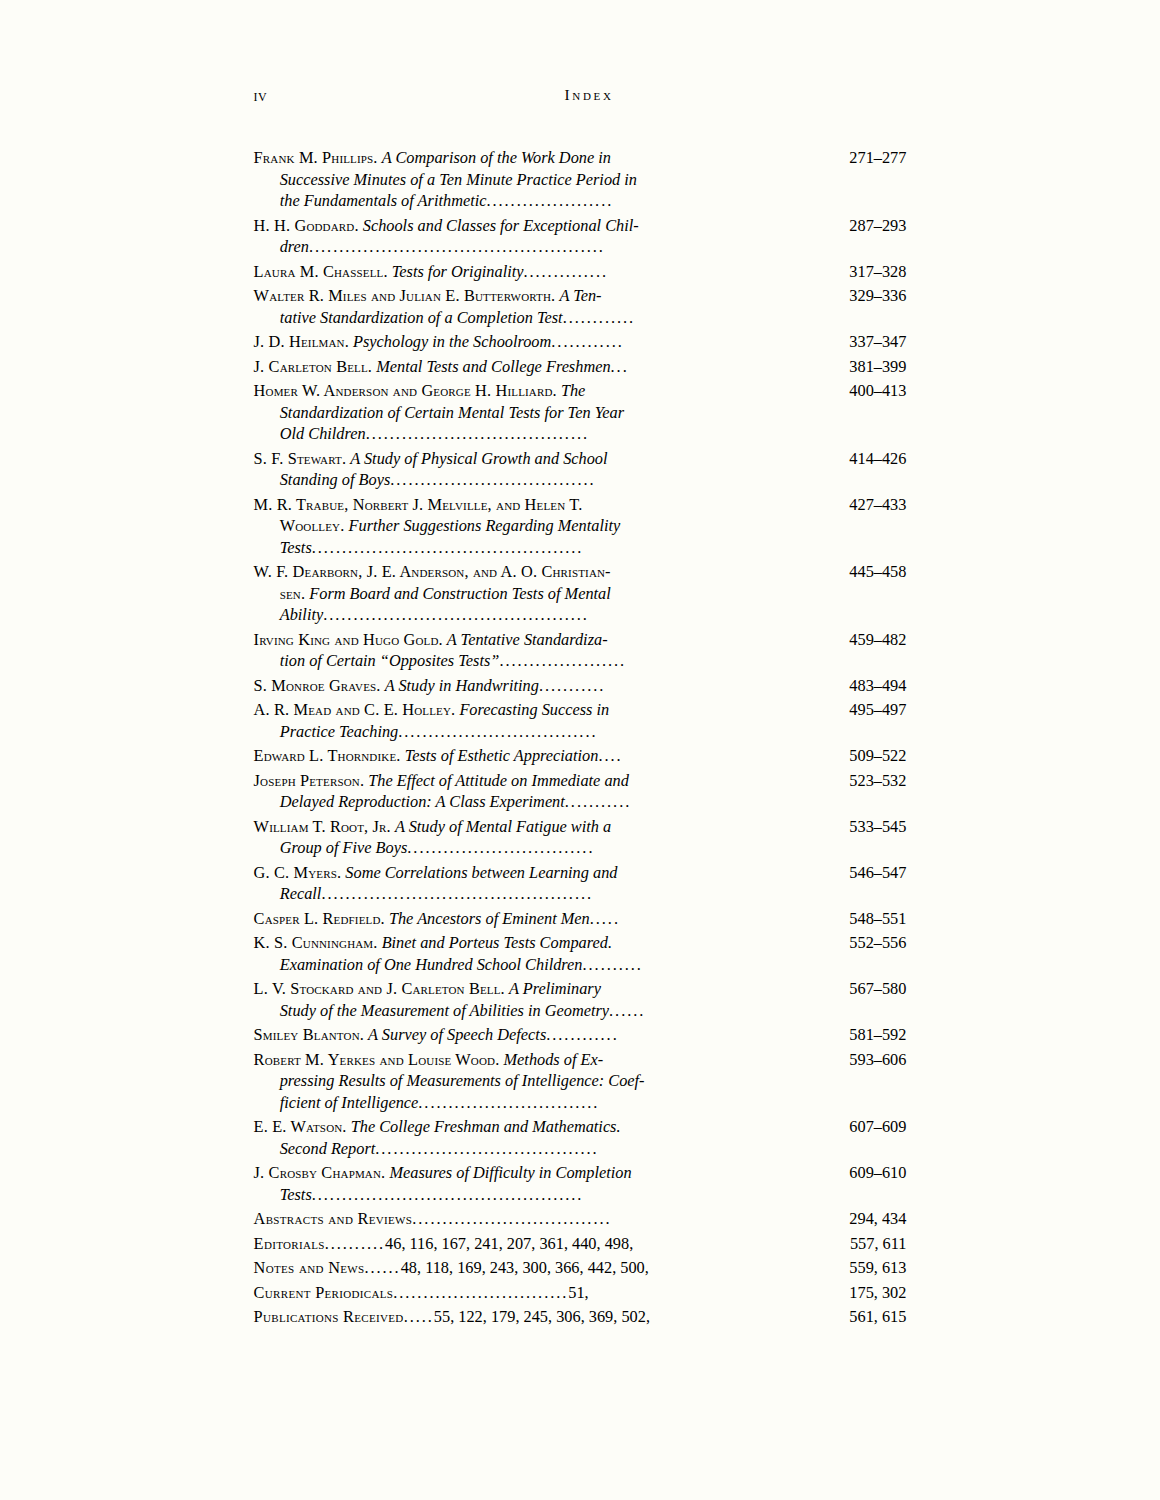iv
Index
| Frank M. Phillips. A Comparison of the Work Done in Successive Minutes of a Ten Minute Practice Period in the Fundamentals of Arithmetic ..................... | 271–277 |
| H. H. Goddard. Schools and Classes for Exceptional Chil- dren ................................................. | 287–293 |
| Laura M. Chassell. Tests for Originality .............. | 317–328 |
| Walter R. Miles and Julian E. Butterworth. A Ten- tative Standardization of a Completion Test ............ | 329–336 |
| J. D. Heilman. Psychology in the Schoolroom ............ | 337–347 |
| J. Carleton Bell. Mental Tests and College Freshmen ... | 381–399 |
| Homer W. Anderson and George H. Hilliard. The Standardization of Certain Mental Tests for Ten Year Old Children ..................................... | 400–413 |
| S. F. Stewart. A Study of Physical Growth and School Standing of Boys .................................. | 414–426 |
| M. R. Trabue, Norbert J. Melville, and Helen T. Woolley. Further Suggestions Regarding Mentality Tests ............................................. | 427–433 |
| W. F. Dearborn, J. E. Anderson, and A. O. Christian- sen. Form Board and Construction Tests of Mental Ability ............................................ | 445–458 |
| Irving King and Hugo Gold. A Tentative Standardiza- tion of Certain “Opposites Tests” ..................... | 459–482 |
| S. Monroe Graves. A Study in Handwriting ........... | 483–494 |
| A. R. Mead and C. E. Holley. Forecasting Success in Practice Teaching ................................. | 495–497 |
| Edward L. Thorndike. Tests of Esthetic Appreciation .... | 509–522 |
| Joseph Peterson. The Effect of Attitude on Immediate and Delayed Reproduction: A Class Experiment ........... | 523–532 |
| William T. Root, Jr. A Study of Mental Fatigue with a Group of Five Boys ............................... | 533–545 |
| G. C. Myers. Some Correlations between Learning and Recall ............................................. | 546–547 |
| Casper L. Redfield. The Ancestors of Eminent Men ..... | 548–551 |
| K. S. Cunningham. Binet and Porteus Tests Compared. Examination of One Hundred School Children .......... | 552–556 |
| L. V. Stockard and J. Carleton Bell. A Preliminary Study of the Measurement of Abilities in Geometry ...... | 567–580 |
| Smiley Blanton. A Survey of Speech Defects ............ | 581–592 |
| Robert M. Yerkes and Louise Wood. Methods of Ex- pressing Results of Measurements of Intelligence: Coef- ficient of Intelligence .............................. | 593–606 |
| E. E. Watson. The College Freshman and Mathematics. Second Report ..................................... | 607–609 |
| J. Crosby Chapman. Measures of Difficulty in Completion Tests ............................................. | 609–610 |
| Abstracts and Reviews ................................. | 294, 434 |
| Editorials .......... 46, 116, 167, 241, 207, 361, 440, 498, | 557, 611 |
| Notes and News ...... 48, 118, 169, 243, 300, 366, 442, 500, | 559, 613 |
| Current Periodicals ............................. 51, | 175, 302 |
| Publications Received ..... 55, 122, 179, 245, 306, 369, 502, | 561, 615 |